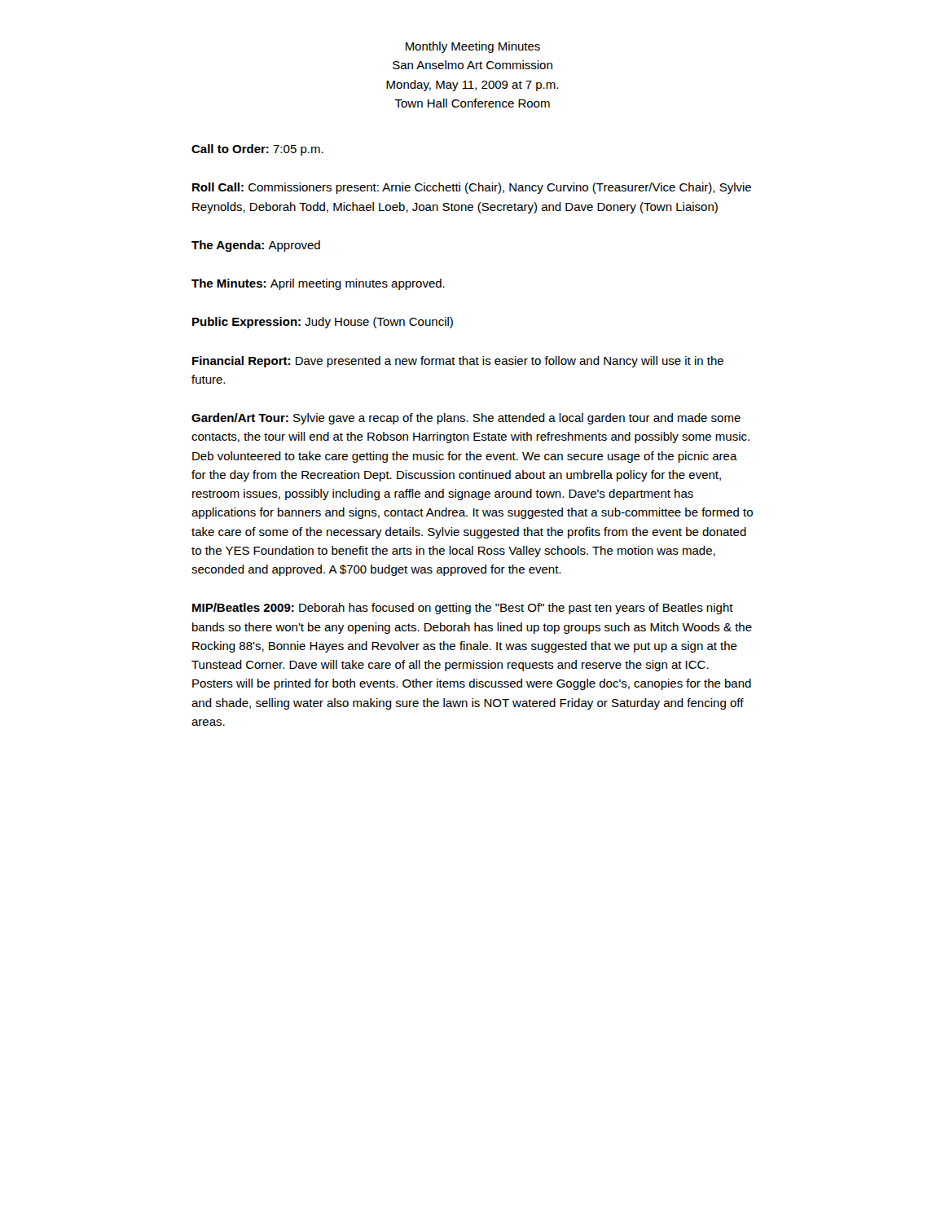Monthly Meeting Minutes
San Anselmo Art Commission
Monday, May 11, 2009 at 7 p.m.
Town Hall Conference Room
Call to Order:
7:05 p.m.
Roll Call:
Commissioners present: Arnie Cicchetti (Chair), Nancy Curvino (Treasurer/Vice Chair), Sylvie Reynolds, Deborah Todd, Michael Loeb, Joan Stone (Secretary) and Dave Donery (Town Liaison)
The Agenda:
Approved
The Minutes:
April meeting minutes approved.
Public Expression:
Judy House (Town Council)
Financial Report:
Dave presented a new format that is easier to follow and Nancy will use it in the future.
Garden/Art Tour:
Sylvie gave a recap of the plans. She attended a local garden tour and made some contacts, the tour will end at the Robson Harrington Estate with refreshments and possibly some music. Deb volunteered to take care getting the music for the event. We can secure usage of the picnic area for the day from the Recreation Dept. Discussion continued about an umbrella policy for the event, restroom issues, possibly including a raffle and signage around town. Dave's department has applications for banners and signs, contact Andrea. It was suggested that a sub-committee be formed to take care of some of the necessary details. Sylvie suggested that the profits from the event be donated to the YES Foundation to benefit the arts in the local Ross Valley schools. The motion was made, seconded and approved. A $700 budget was approved for the event.
MIP/Beatles 2009:
Deborah has focused on getting the "Best Of" the past ten years of Beatles night bands so there won't be any opening acts. Deborah has lined up top groups such as Mitch Woods & the Rocking 88's, Bonnie Hayes and Revolver as the finale. It was suggested that we put up a sign at the Tunstead Corner. Dave will take care of all the permission requests and reserve the sign at ICC. Posters will be printed for both events. Other items discussed were Goggle doc's, canopies for the band and shade, selling water also making sure the lawn is NOT watered Friday or Saturday and fencing off areas.